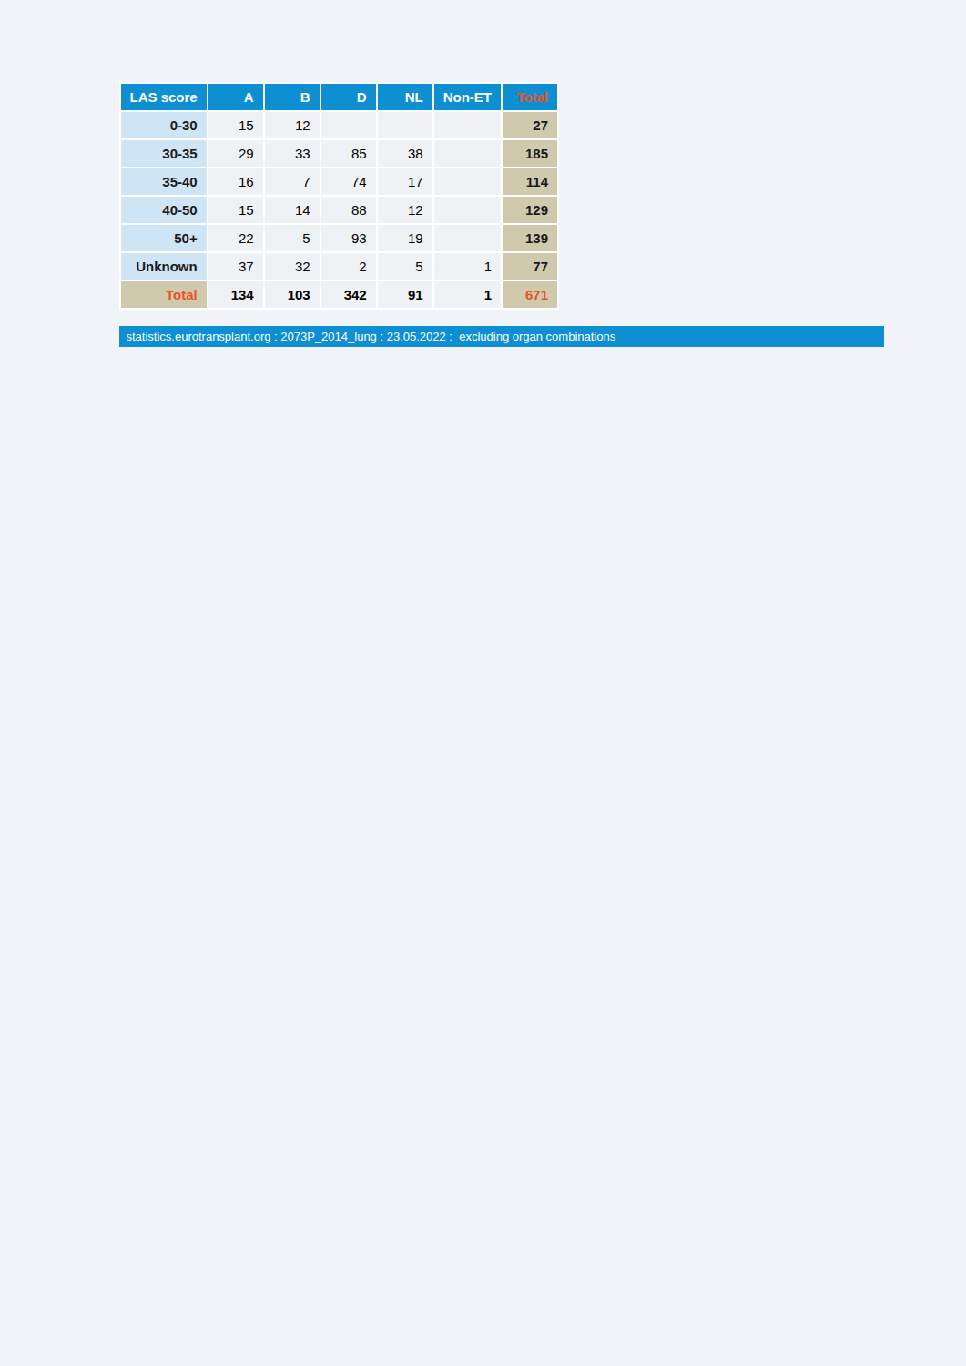| LAS score | A | B | D | NL | Non-ET | Total |
| --- | --- | --- | --- | --- | --- | --- |
| 0-30 | 15 | 12 | | | | 27 |
| 30-35 | 29 | 33 | 85 | 38 | | 185 |
| 35-40 | 16 | 7 | 74 | 17 | | 114 |
| 40-50 | 15 | 14 | 88 | 12 | | 129 |
| 50+ | 22 | 5 | 93 | 19 | | 139 |
| Unknown | 37 | 32 | 2 | 5 | 1 | 77 |
| Total | 134 | 103 | 342 | 91 | 1 | 671 |
statistics.eurotransplant.org : 2073P_2014_lung : 23.05.2022 : excluding organ combinations